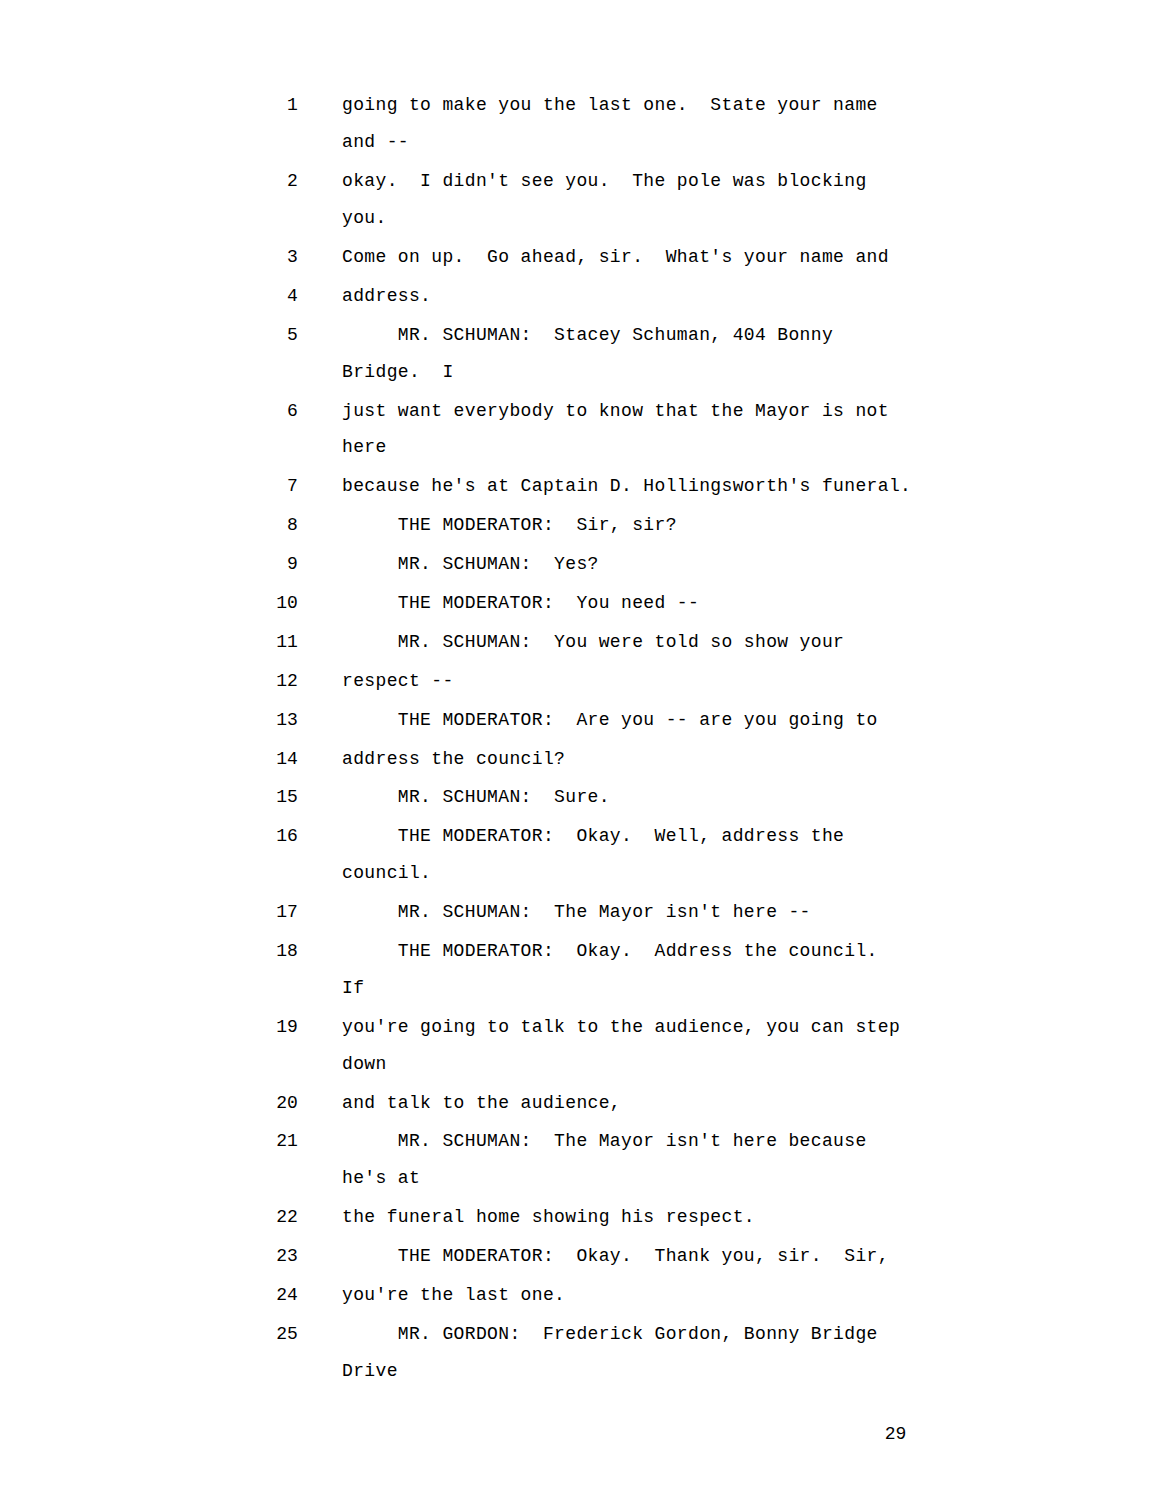| 1 | going to make you the last one. State your name and -- |
| 2 | okay. I didn't see you. The pole was blocking you. |
| 3 | Come on up. Go ahead, sir. What's your name and |
| 4 | address. |
| 5 | MR. SCHUMAN: Stacey Schuman, 404 Bonny Bridge. I |
| 6 | just want everybody to know that the Mayor is not here |
| 7 | because he's at Captain D. Hollingsworth's funeral. |
| 8 | THE MODERATOR: Sir, sir? |
| 9 | MR. SCHUMAN: Yes? |
| 10 | THE MODERATOR: You need -- |
| 11 | MR. SCHUMAN: You were told so show your |
| 12 | respect -- |
| 13 | THE MODERATOR: Are you -- are you going to |
| 14 | address the council? |
| 15 | MR. SCHUMAN: Sure. |
| 16 | THE MODERATOR: Okay. Well, address the council. |
| 17 | MR. SCHUMAN: The Mayor isn't here -- |
| 18 | THE MODERATOR: Okay. Address the council. If |
| 19 | you're going to talk to the audience, you can step down |
| 20 | and talk to the audience, |
| 21 | MR. SCHUMAN: The Mayor isn't here because he's at |
| 22 | the funeral home showing his respect. |
| 23 | THE MODERATOR: Okay. Thank you, sir. Sir, |
| 24 | you're the last one. |
| 25 | MR. GORDON: Frederick Gordon, Bonny Bridge Drive |
29